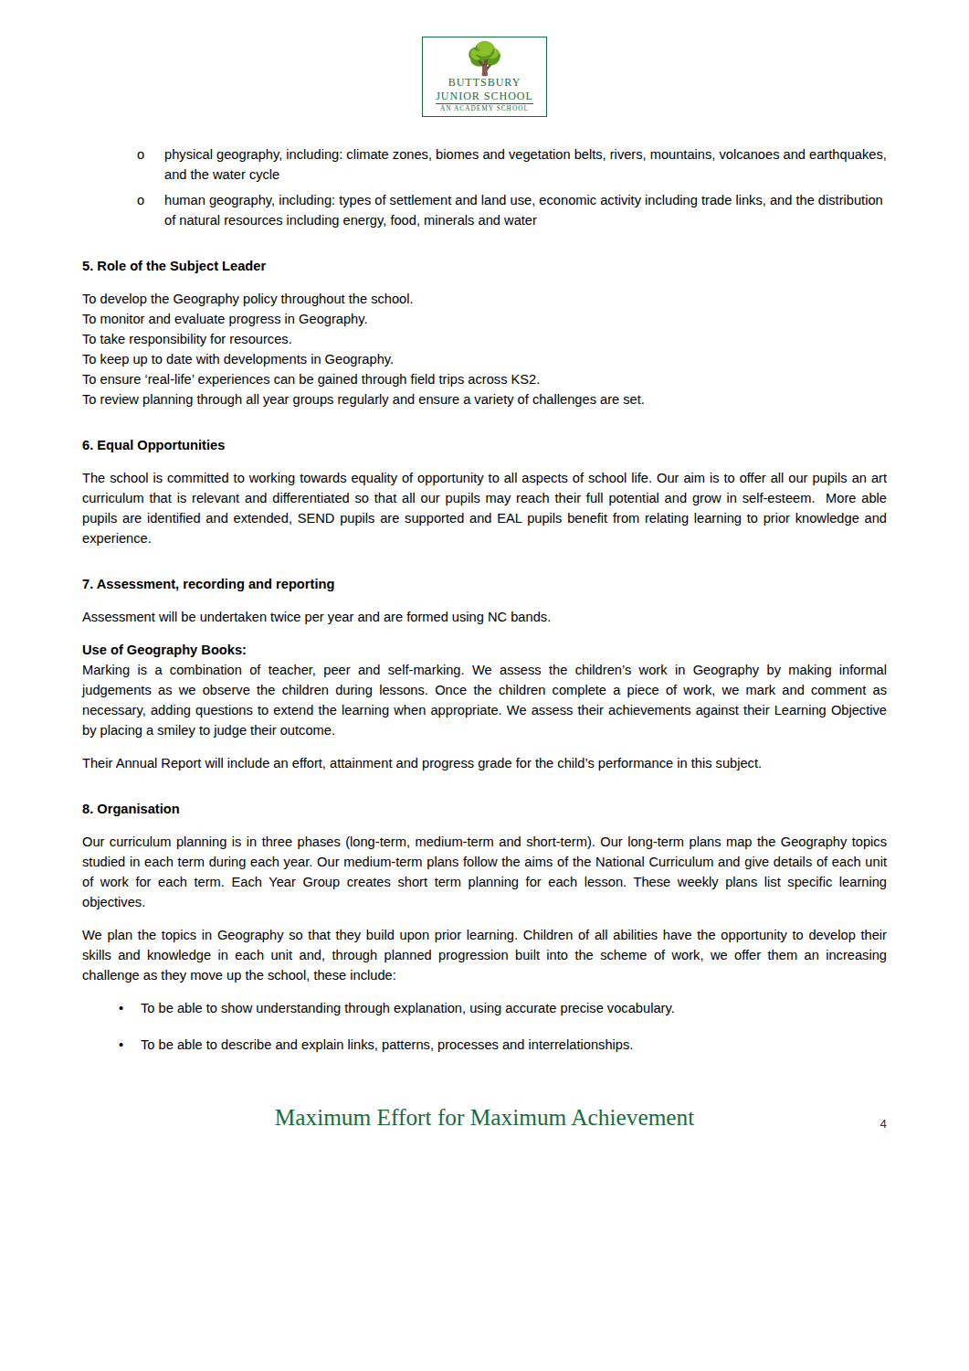🌳
BUTTSBURY
JUNIOR SCHOOL
AN ACADEMY SCHOOL
physical geography, including: climate zones, biomes and vegetation belts, rivers, mountains, volcanoes and earthquakes, and the water cycle
human geography, including: types of settlement and land use, economic activity including trade links, and the distribution of natural resources including energy, food, minerals and water
5. Role of the Subject Leader
To develop the Geography policy throughout the school.
To monitor and evaluate progress in Geography.
To take responsibility for resources.
To keep up to date with developments in Geography.
To ensure ‘real-life’ experiences can be gained through field trips across KS2.
To review planning through all year groups regularly and ensure a variety of challenges are set.
6. Equal Opportunities
The school is committed to working towards equality of opportunity to all aspects of school life. Our aim is to offer all our pupils an art curriculum that is relevant and differentiated so that all our pupils may reach their full potential and grow in self-esteem. More able pupils are identified and extended, SEND pupils are supported and EAL pupils benefit from relating learning to prior knowledge and experience.
7. Assessment, recording and reporting
Assessment will be undertaken twice per year and are formed using NC bands.
Use of Geography Books:
Marking is a combination of teacher, peer and self-marking. We assess the children’s work in Geography by making informal judgements as we observe the children during lessons. Once the children complete a piece of work, we mark and comment as necessary, adding questions to extend the learning when appropriate. We assess their achievements against their Learning Objective by placing a smiley to judge their outcome.
Their Annual Report will include an effort, attainment and progress grade for the child’s performance in this subject.
8. Organisation
Our curriculum planning is in three phases (long-term, medium-term and short-term). Our long-term plans map the Geography topics studied in each term during each year. Our medium-term plans follow the aims of the National Curriculum and give details of each unit of work for each term. Each Year Group creates short term planning for each lesson. These weekly plans list specific learning objectives.
We plan the topics in Geography so that they build upon prior learning. Children of all abilities have the opportunity to develop their skills and knowledge in each unit and, through planned progression built into the scheme of work, we offer them an increasing challenge as they move up the school, these include:
To be able to show understanding through explanation, using accurate precise vocabulary.
To be able to describe and explain links, patterns, processes and interrelationships.
Maximum Effort for Maximum Achievement 4